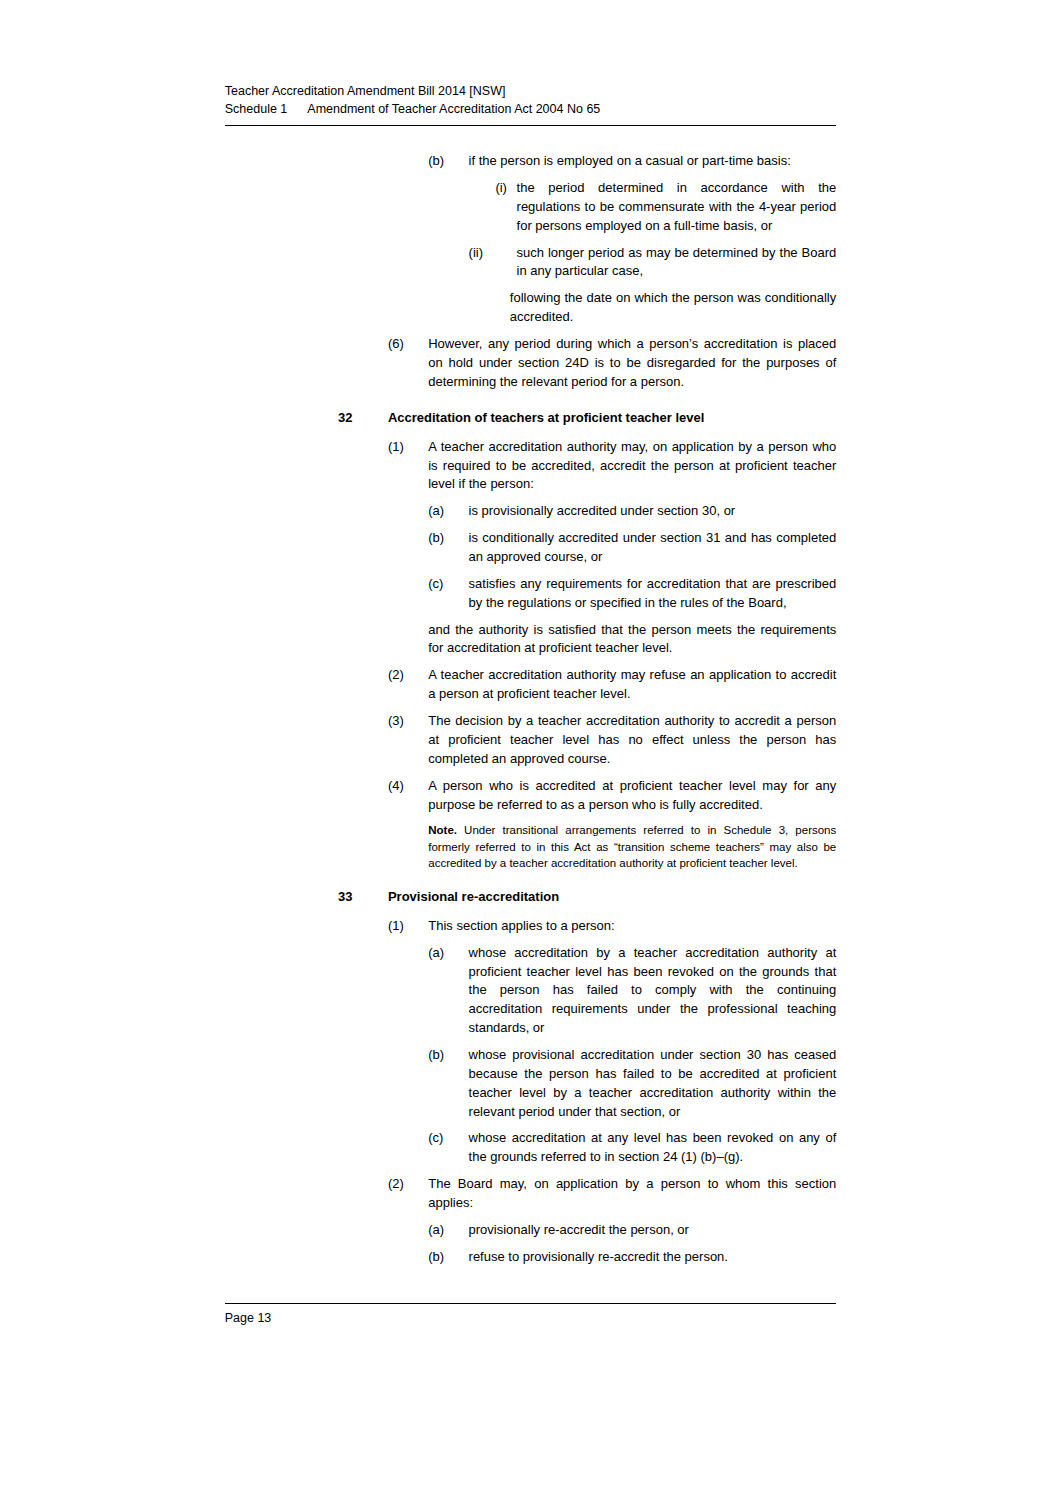Teacher Accreditation Amendment Bill 2014 [NSW] Schedule 1 Amendment of Teacher Accreditation Act 2004 No 65
(b)
if the person is employed on a casual or part-time basis:
(i)
the period determined in accordance with the regulations to be commensurate with the 4-year period for persons employed on a full-time basis, or
(ii)
such longer period as may be determined by the Board in any particular case,
following the date on which the person was conditionally accredited.
(6)
However, any period during which a person’s accreditation is placed on hold under section 24D is to be disregarded for the purposes of determining the relevant period for a person.
32
Accreditation of teachers at proficient teacher level
(1)
A teacher accreditation authority may, on application by a person who is required to be accredited, accredit the person at proficient teacher level if the person:
(a)
is provisionally accredited under section 30, or
(b)
is conditionally accredited under section 31 and has completed an approved course, or
(c)
satisfies any requirements for accreditation that are prescribed by the regulations or specified in the rules of the Board,
and the authority is satisfied that the person meets the requirements for accreditation at proficient teacher level.
(2)
A teacher accreditation authority may refuse an application to accredit a person at proficient teacher level.
(3)
The decision by a teacher accreditation authority to accredit a person at proficient teacher level has no effect unless the person has completed an approved course.
(4)
A person who is accredited at proficient teacher level may for any purpose be referred to as a person who is fully accredited.
Note. Under transitional arrangements referred to in Schedule 3, persons formerly referred to in this Act as “transition scheme teachers” may also be accredited by a teacher accreditation authority at proficient teacher level.
33
Provisional re-accreditation
(1)
This section applies to a person:
(a)
whose accreditation by a teacher accreditation authority at proficient teacher level has been revoked on the grounds that the person has failed to comply with the continuing accreditation requirements under the professional teaching standards, or
(b)
whose provisional accreditation under section 30 has ceased because the person has failed to be accredited at proficient teacher level by a teacher accreditation authority within the relevant period under that section, or
(c)
whose accreditation at any level has been revoked on any of the grounds referred to in section 24 (1) (b)–(g).
(2)
The Board may, on application by a person to whom this section applies:
(a)
provisionally re-accredit the person, or
(b)
refuse to provisionally re-accredit the person.
Page 13